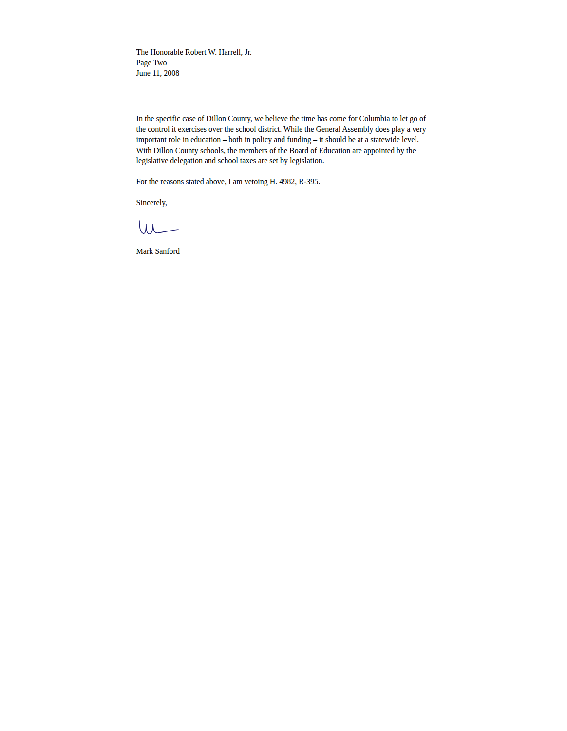The Honorable Robert W. Harrell, Jr.
Page Two
June 11, 2008
In the specific case of Dillon County, we believe the time has come for Columbia to let go of the control it exercises over the school district. While the General Assembly does play a very important role in education – both in policy and funding – it should be at a statewide level. With Dillon County schools, the members of the Board of Education are appointed by the legislative delegation and school taxes are set by legislation.
For the reasons stated above, I am vetoing H. 4982, R-395.
Sincerely,
Mark Sanford